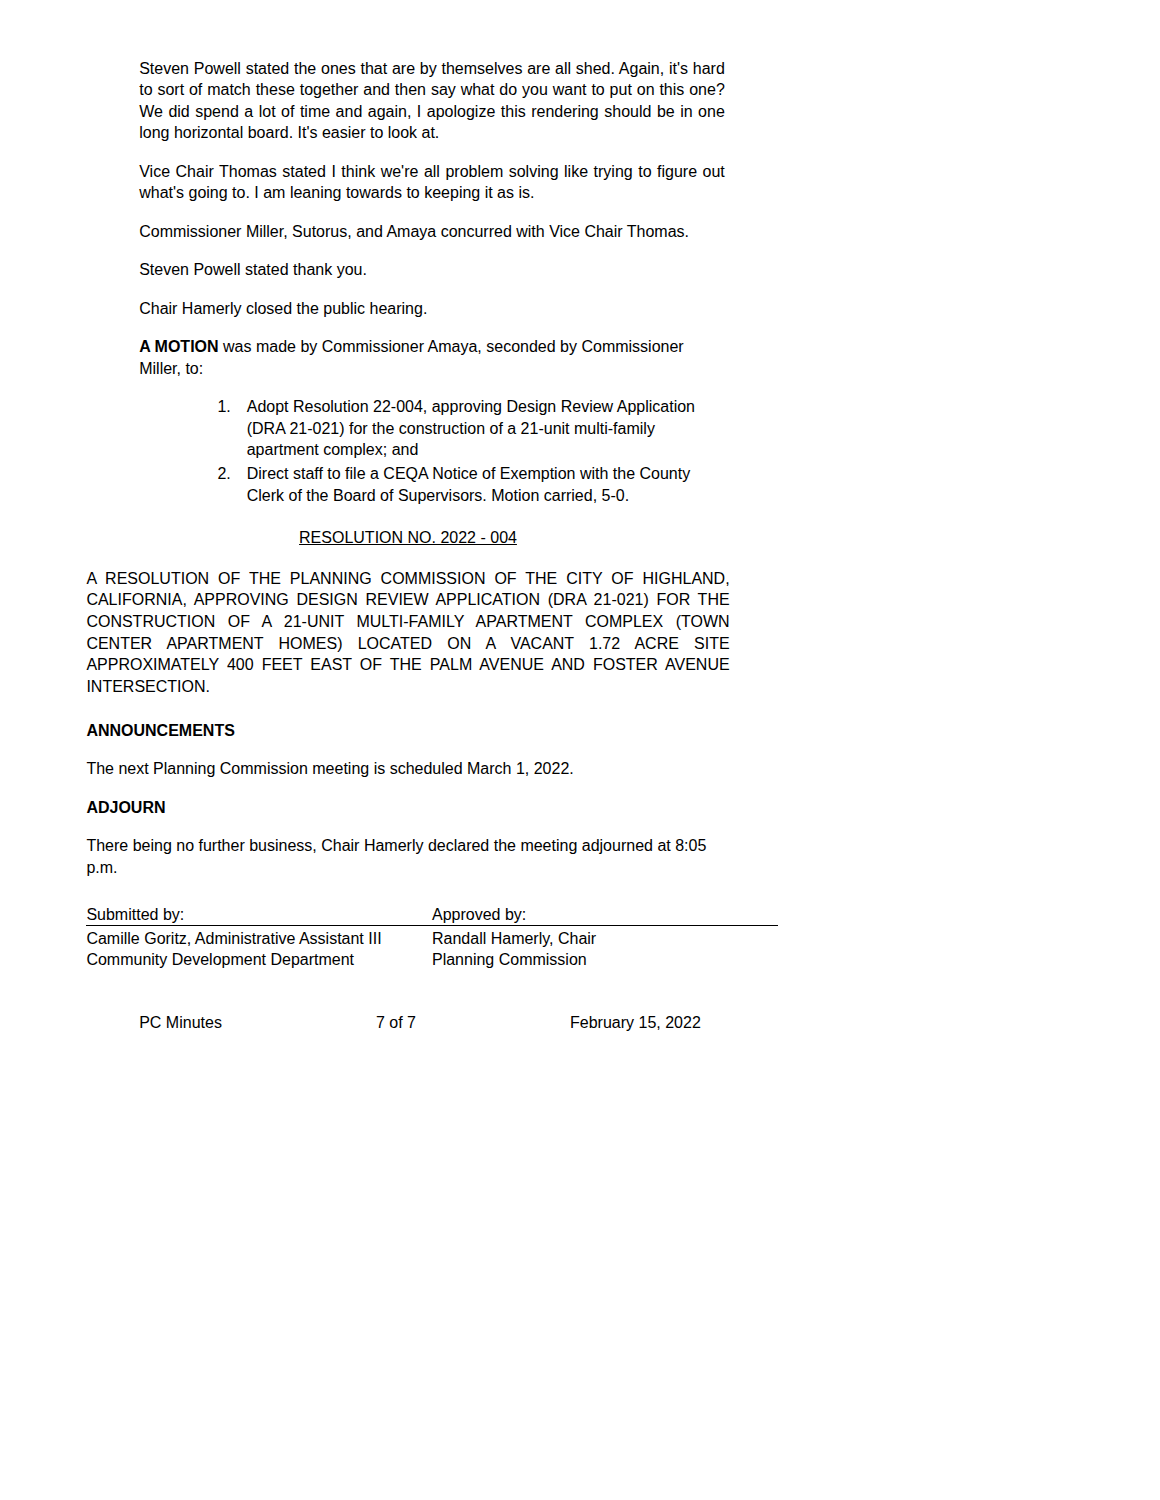Steven Powell stated the ones that are by themselves are all shed. Again, it's hard to sort of match these together and then say what do you want to put on this one? We did spend a lot of time and again, I apologize this rendering should be in one long horizontal board. It's easier to look at.
Vice Chair Thomas stated I think we're all problem solving like trying to figure out what's going to. I am leaning towards to keeping it as is.
Commissioner Miller, Sutorus, and Amaya concurred with Vice Chair Thomas.
Steven Powell stated thank you.
Chair Hamerly closed the public hearing.
A MOTION was made by Commissioner Amaya, seconded by Commissioner Miller, to:
Adopt Resolution 22-004, approving Design Review Application (DRA 21-021) for the construction of a 21-unit multi-family apartment complex; and
Direct staff to file a CEQA Notice of Exemption with the County Clerk of the Board of Supervisors. Motion carried, 5-0.
RESOLUTION NO. 2022 - 004
A RESOLUTION OF THE PLANNING COMMISSION OF THE CITY OF HIGHLAND, CALIFORNIA, APPROVING DESIGN REVIEW APPLICATION (DRA 21-021) FOR THE CONSTRUCTION OF A 21-UNIT MULTI-FAMILY APARTMENT COMPLEX (TOWN CENTER APARTMENT HOMES) LOCATED ON A VACANT 1.72 ACRE SITE APPROXIMATELY 400 FEET EAST OF THE PALM AVENUE AND FOSTER AVENUE INTERSECTION.
ANNOUNCEMENTS
The next Planning Commission meeting is scheduled March 1, 2022.
ADJOURN
There being no further business, Chair Hamerly declared the meeting adjourned at 8:05 p.m.
| Submitted by: | Approved by: |
| Camille Goritz, Administrative Assistant III Community Development Department | Randall Hamerly, Chair Planning Commission |
PC Minutes 7 of 7 February 15, 2022